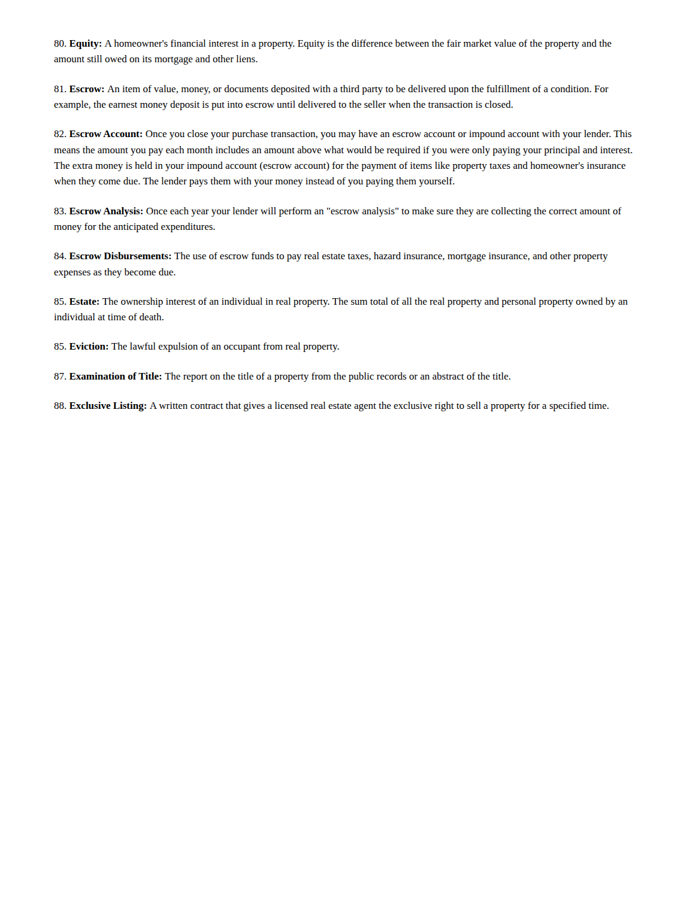80.
Equity:
A homeowner's financial interest in a property. Equity is the difference between the fair market value of the property and the amount still owed on its mortgage and other liens.
81.
Escrow:
An item of value, money, or documents deposited with a third party to be delivered upon the fulfillment of a condition. For example, the earnest money deposit is put into escrow until delivered to the seller when the transaction is closed.
82.
Escrow Account:
Once you close your purchase transaction, you may have an escrow account or impound account with your lender. This means the amount you pay each month includes an amount above what would be required if you were only paying your principal and interest. The extra money is held in your impound account (escrow account) for the payment of items like property taxes and homeowner's insurance when they come due. The lender pays them with your money instead of you paying them yourself.
83.
Escrow Analysis:
Once each year your lender will perform an "escrow analysis" to make sure they are collecting the correct amount of money for the anticipated expenditures.
84.
Escrow Disbursements:
The use of escrow funds to pay real estate taxes, hazard insurance, mortgage insurance, and other property expenses as they become due.
85.
Estate:
The ownership interest of an individual in real property. The sum total of all the real property and personal property owned by an individual at time of death.
85.
Eviction:
The lawful expulsion of an occupant from real property.
87.
Examination of Title:
The report on the title of a property from the public records or an abstract of the title.
88.
Exclusive Listing:
A written contract that gives a licensed real estate agent the exclusive right to sell a property for a specified time.